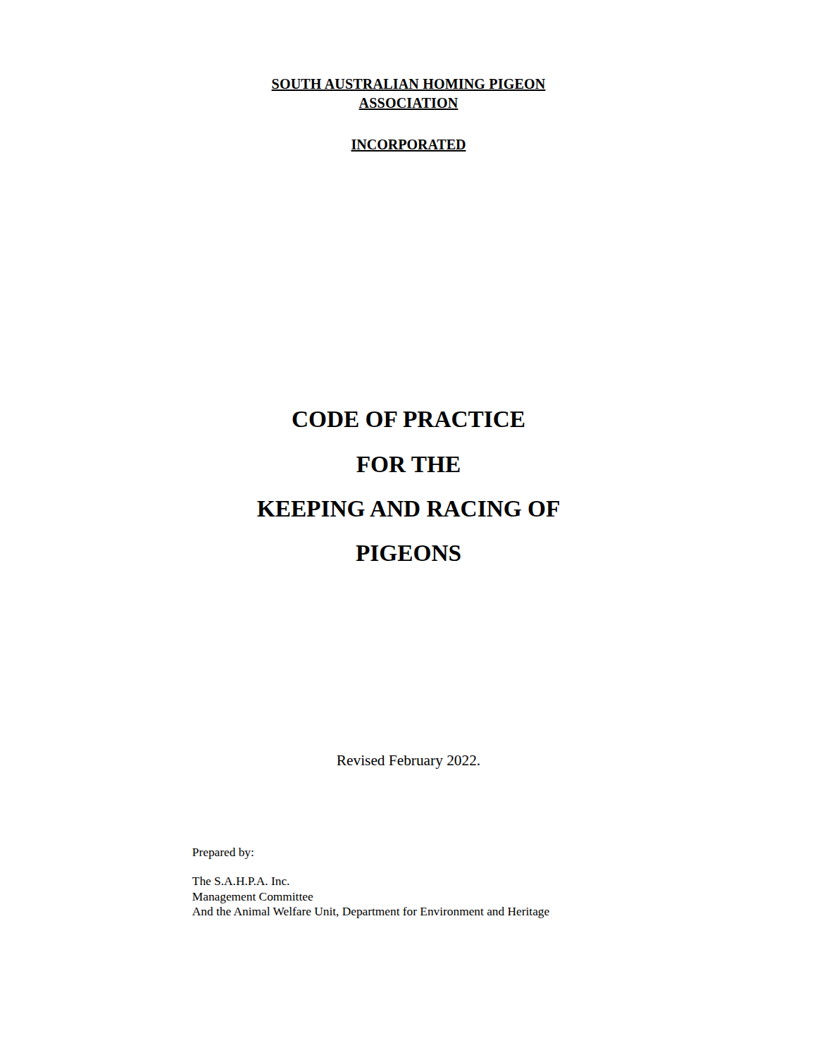SOUTH AUSTRALIAN HOMING PIGEON
ASSOCIATION
INCORPORATED
CODE OF PRACTICE
FOR THE
KEEPING AND RACING OF
PIGEONS
Revised February 2022.
Prepared by:
The S.A.H.P.A. Inc.
Management Committee
And the Animal Welfare Unit, Department for Environment and Heritage